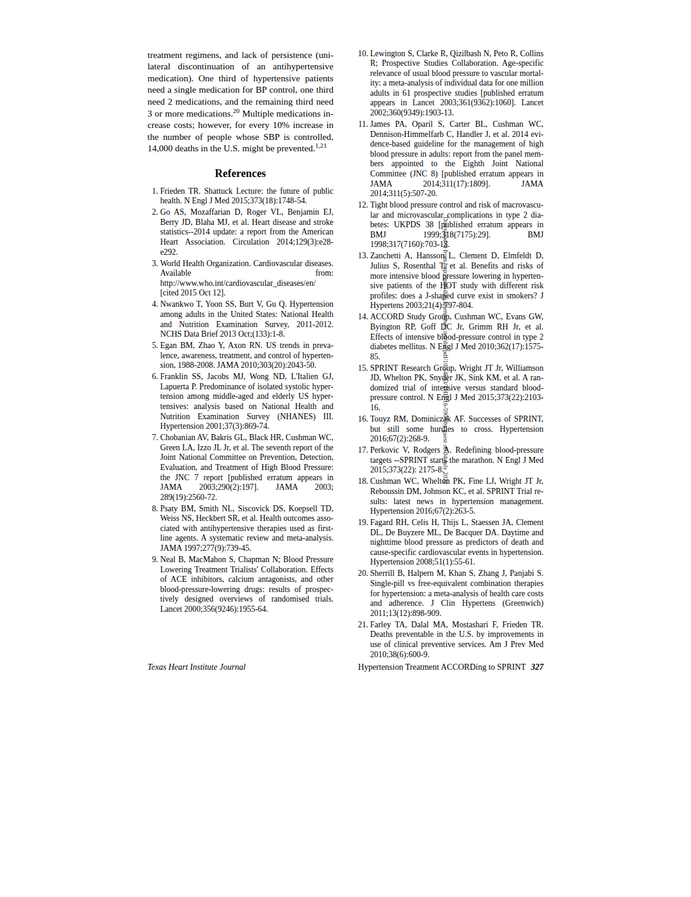treatment regimens, and lack of persistence (unilateral discontinuation of an antihypertensive medication). One third of hypertensive patients need a single medication for BP control, one third need 2 medications, and the remaining third need 3 or more medications.20 Multiple medications increase costs; however, for every 10% increase in the number of people whose SBP is controlled, 14,000 deaths in the U.S. might be prevented.1,21
References
Frieden TR. Shattuck Lecture: the future of public health. N Engl J Med 2015;373(18):1748-54.
Go AS, Mozaffarian D, Roger VL, Benjamin EJ, Berry JD, Blaha MJ, et al. Heart disease and stroke statistics--2014 update: a report from the American Heart Association. Circulation 2014;129(3):e28-e292.
World Health Organization. Cardiovascular diseases. Available from: http://www.who.int/cardiovascular_diseases/en/ [cited 2015 Oct 12].
Nwankwo T, Yoon SS, Burt V, Gu Q. Hypertension among adults in the United States: National Health and Nutrition Examination Survey, 2011-2012. NCHS Data Brief 2013 Oct;(133):1-8.
Egan BM, Zhao Y, Axon RN. US trends in prevalence, awareness, treatment, and control of hypertension, 1988-2008. JAMA 2010;303(20):2043-50.
Franklin SS, Jacobs MJ, Wong ND, L'Italien GJ, Lapuerta P. Predominance of isolated systolic hypertension among middle-aged and elderly US hypertensives: analysis based on National Health and Nutrition Examination Survey (NHANES) III. Hypertension 2001;37(3):869-74.
Chobanian AV, Bakris GL, Black HR, Cushman WC, Green LA, Izzo JL Jr, et al. The seventh report of the Joint National Committee on Prevention, Detection, Evaluation, and Treatment of High Blood Pressure: the JNC 7 report [published erratum appears in JAMA 2003;290(2):197]. JAMA 2003; 289(19):2560-72.
Psaty BM, Smith NL, Siscovick DS, Koepsell TD, Weiss NS, Heckbert SR, et al. Health outcomes associated with antihypertensive therapies used as first-line agents. A systematic review and meta-analysis. JAMA 1997;277(9):739-45.
Neal B, MacMahon S, Chapman N; Blood Pressure Lowering Treatment Trialists' Collaboration. Effects of ACE inhibitors, calcium antagonists, and other blood-pressure-lowering drugs: results of prospectively designed overviews of randomised trials. Lancet 2000;356(9246):1955-64.
Lewington S, Clarke R, Qizilbash N, Peto R, Collins R; Prospective Studies Collaboration. Age-specific relevance of usual blood pressure to vascular mortality: a meta-analysis of individual data for one million adults in 61 prospective studies [published erratum appears in Lancet 2003;361(9362):1060]. Lancet 2002;360(9349):1903-13.
James PA, Oparil S, Carter BL, Cushman WC, Dennison-Himmelfarb C, Handler J, et al. 2014 evidence-based guideline for the management of high blood pressure in adults: report from the panel members appointed to the Eighth Joint National Committee (JNC 8) [published erratum appears in JAMA 2014;311(17):1809]. JAMA 2014;311(5):507-20.
Tight blood pressure control and risk of macrovascular and microvascular complications in type 2 diabetes: UKPDS 38 [published erratum appears in BMJ 1999;318(7175):29]. BMJ 1998;317(7160):703-13.
Zanchetti A, Hansson L, Clement D, Elmfeldt D, Julius S, Rosenthal T, et al. Benefits and risks of more intensive blood pressure lowering in hypertensive patients of the HOT study with different risk profiles: does a J-shaped curve exist in smokers? J Hypertens 2003;21(4):797-804.
ACCORD Study Group, Cushman WC, Evans GW, Byington RP, Goff DC Jr, Grimm RH Jr, et al. Effects of intensive blood-pressure control in type 2 diabetes mellitus. N Engl J Med 2010;362(17):1575-85.
SPRINT Research Group, Wright JT Jr, Williamson JD, Whelton PK, Snyder JK, Sink KM, et al. A randomized trial of intensive versus standard blood-pressure control. N Engl J Med 2015;373(22):2103-16.
Touyz RM, Dominiczak AF. Successes of SPRINT, but still some hurdles to cross. Hypertension 2016;67(2):268-9.
Perkovic V, Rodgers A. Redefining blood-pressure targets --SPRINT starts the marathon. N Engl J Med 2015;373(22): 2175-8.
Cushman WC, Whelton PK, Fine LJ, Wright JT Jr, Reboussin DM, Johnson KC, et al. SPRINT Trial results: latest news in hypertension management. Hypertension 2016;67(2):263-5.
Fagard RH, Celis H, Thijs L, Staessen JA, Clement DL, De Buyzere ML, De Bacquer DA. Daytime and nighttime blood pressure as predictors of death and cause-specific cardiovascular events in hypertension. Hypertension 2008;51(1):55-61.
Sherrill B, Halpern M, Khan S, Zhang J, Panjabi S. Single-pill vs free-equivalent combination therapies for hypertension: a meta-analysis of health care costs and adherence. J Clin Hypertens (Greenwich) 2011;13(12):898-909.
Farley TA, Dalal MA, Mostashari F, Frieden TR. Deaths preventable in the U.S. by improvements in use of clinical preventive services. Am J Prev Med 2010;38(6):600-9.
Downloaded from http://meridian.allenpress.com/doi/pdf/10.14503/THIJ-16-5908 by guest on 04 July 2022
Texas Heart Institute Journal Hypertension Treatment ACCORDing to SPRINT 327